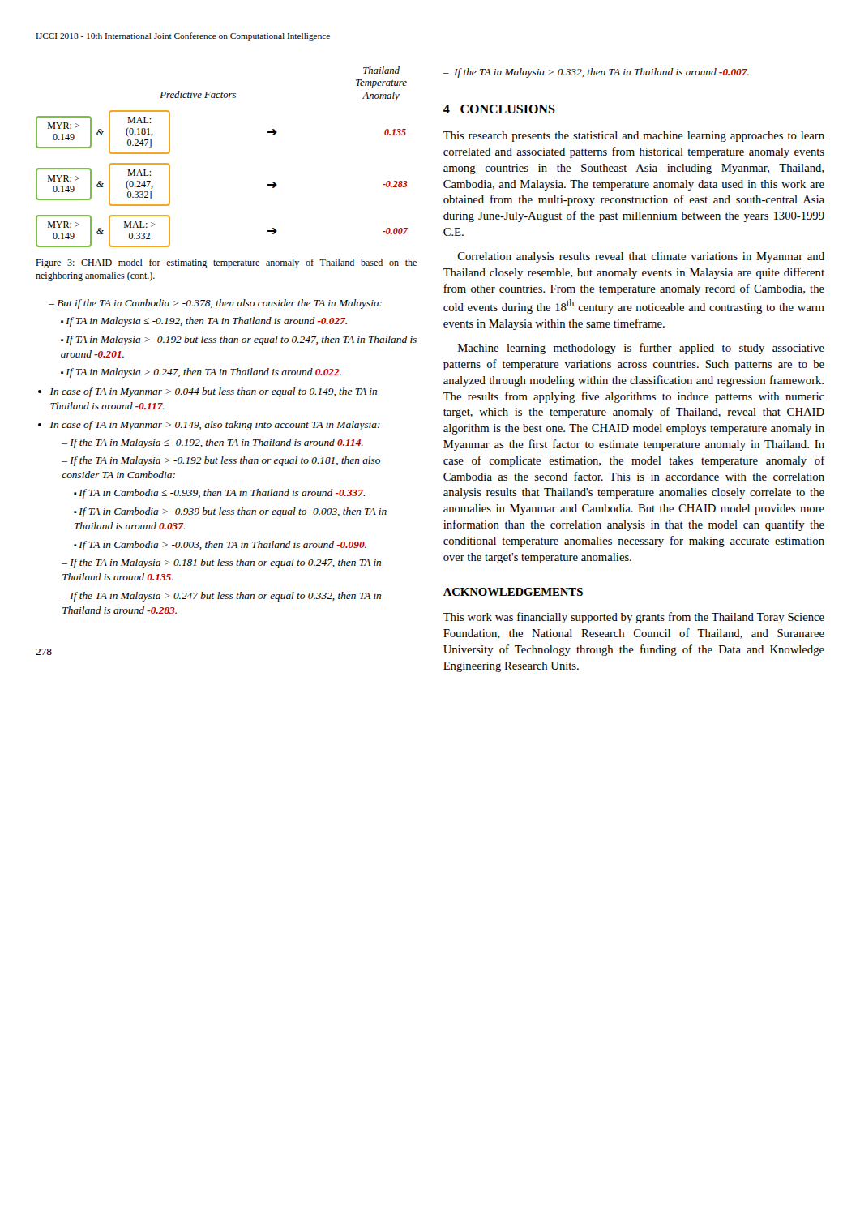IJCCI 2018 - 10th International Joint Conference on Computational Intelligence
Predictive Factors
Thailand
Temperature
Anomaly
MYR: > 0.149
&
MAL: (0.181, 0.247]
➔
0.135
MYR: > 0.149
&
MAL: (0.247, 0.332]
➔
-0.283
MYR: > 0.149
&
MAL: > 0.332
➔
-0.007
Figure 3: CHAID model for estimating temperature anomaly of Thailand based on the neighboring anomalies (cont.).
But if the TA in Cambodia > -0.378, then also consider the TA in Malaysia:
If TA in Malaysia ≤ -0.192, then TA in Thailand is around -0.027.
If TA in Malaysia > -0.192 but less than or equal to 0.247, then TA in Thailand is around -0.201.
If TA in Malaysia > 0.247, then TA in Thailand is around 0.022.
In case of TA in Myanmar > 0.044 but less than or equal to 0.149, the TA in Thailand is around -0.117.
In case of TA in Myanmar > 0.149, also taking into account TA in Malaysia:
If the TA in Malaysia ≤ -0.192, then TA in Thailand is around 0.114.
If the TA in Malaysia > -0.192 but less than or equal to 0.181, then also consider TA in Cambodia:
If TA in Cambodia ≤ -0.939, then TA in Thailand is around -0.337.
If TA in Cambodia > -0.939 but less than or equal to -0.003, then TA in Thailand is around 0.037.
If TA in Cambodia > -0.003, then TA in Thailand is around -0.090.
If the TA in Malaysia > 0.181 but less than or equal to 0.247, then TA in Thailand is around 0.135.
If the TA in Malaysia > 0.247 but less than or equal to 0.332, then TA in Thailand is around -0.283.
278
– If the TA in Malaysia > 0.332, then TA in Thailand is around -0.007.
4 CONCLUSIONS
This research presents the statistical and machine learning approaches to learn correlated and associated patterns from historical temperature anomaly events among countries in the Southeast Asia including Myanmar, Thailand, Cambodia, and Malaysia. The temperature anomaly data used in this work are obtained from the multi-proxy reconstruction of east and south-central Asia during June-July-August of the past millennium between the years 1300-1999 C.E.
Correlation analysis results reveal that climate variations in Myanmar and Thailand closely resemble, but anomaly events in Malaysia are quite different from other countries. From the temperature anomaly record of Cambodia, the cold events during the 18th century are noticeable and contrasting to the warm events in Malaysia within the same timeframe.
Machine learning methodology is further applied to study associative patterns of temperature variations across countries. Such patterns are to be analyzed through modeling within the classification and regression framework. The results from applying five algorithms to induce patterns with numeric target, which is the temperature anomaly of Thailand, reveal that CHAID algorithm is the best one. The CHAID model employs temperature anomaly in Myanmar as the first factor to estimate temperature anomaly in Thailand. In case of complicate estimation, the model takes temperature anomaly of Cambodia as the second factor. This is in accordance with the correlation analysis results that Thailand's temperature anomalies closely correlate to the anomalies in Myanmar and Cambodia. But the CHAID model provides more information than the correlation analysis in that the model can quantify the conditional temperature anomalies necessary for making accurate estimation over the target's temperature anomalies.
ACKNOWLEDGEMENTS
This work was financially supported by grants from the Thailand Toray Science Foundation, the National Research Council of Thailand, and Suranaree University of Technology through the funding of the Data and Knowledge Engineering Research Units.